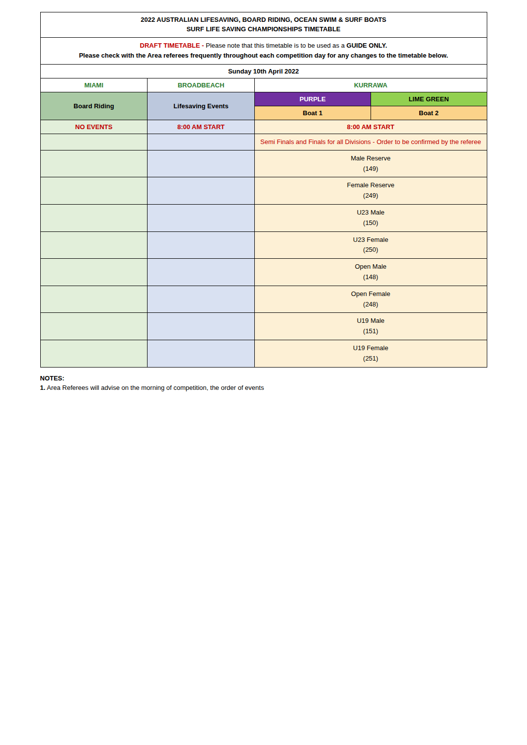| 2022 AUSTRALIAN LIFESAVING, BOARD RIDING, OCEAN SWIM & SURF BOATS SURF LIFE SAVING CHAMPIONSHIPS TIMETABLE |
| DRAFT TIMETABLE - Please note that this timetable is to be used as a GUIDE ONLY. Please check with the Area referees frequently throughout each competition day for any changes to the timetable below. |
| Sunday 10th April 2022 |
| MIAMI | BROADBEACH | KURRAWA |
| Board Riding | Lifesaving Events | PURPLE | LIME GREEN |
| Boat 1 | Boat 2 |
| NO EVENTS | 8:00 AM START | 8:00 AM START |
| | | Semi Finals and Finals for all Divisions - Order to be confirmed by the referee |
| | | Male Reserve (149) |
| | | Female Reserve (249) |
| | | U23 Male (150) |
| | | U23 Female (250) |
| | | Open Male (148) |
| | | Open Female (248) |
| | | U19 Male (151) |
| | | U19 Female (251) |
NOTES:
1. Area Referees will advise on the morning of competition, the order of events